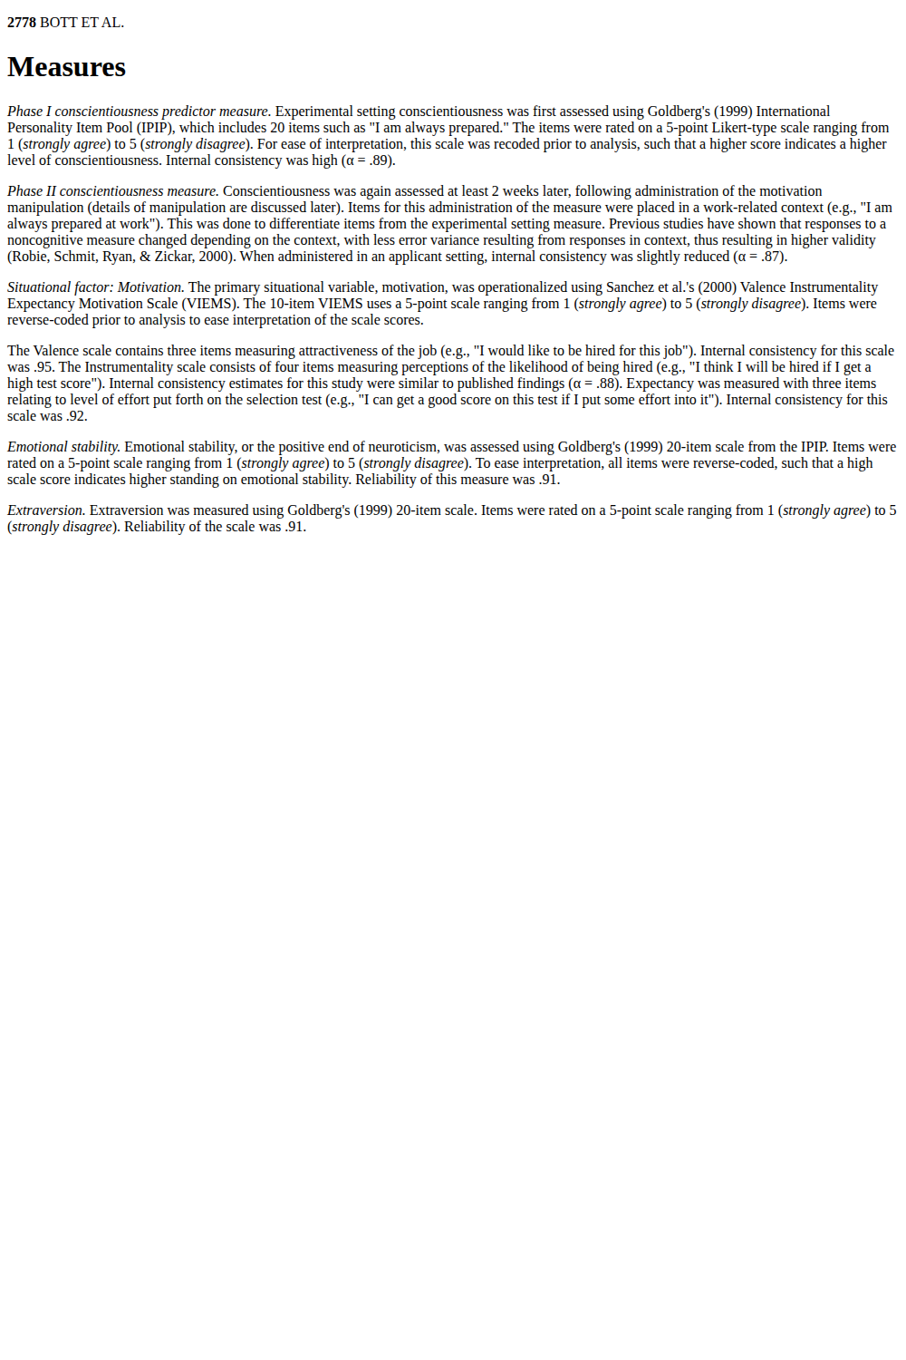2778 BOTT ET AL.
Measures
Phase I conscientiousness predictor measure. Experimental setting conscientiousness was first assessed using Goldberg's (1999) International Personality Item Pool (IPIP), which includes 20 items such as "I am always prepared." The items were rated on a 5-point Likert-type scale ranging from 1 (strongly agree) to 5 (strongly disagree). For ease of interpretation, this scale was recoded prior to analysis, such that a higher score indicates a higher level of conscientiousness. Internal consistency was high (α = .89).
Phase II conscientiousness measure. Conscientiousness was again assessed at least 2 weeks later, following administration of the motivation manipulation (details of manipulation are discussed later). Items for this administration of the measure were placed in a work-related context (e.g., "I am always prepared at work"). This was done to differentiate items from the experimental setting measure. Previous studies have shown that responses to a noncognitive measure changed depending on the context, with less error variance resulting from responses in context, thus resulting in higher validity (Robie, Schmit, Ryan, & Zickar, 2000). When administered in an applicant setting, internal consistency was slightly reduced (α = .87).
Situational factor: Motivation. The primary situational variable, motivation, was operationalized using Sanchez et al.'s (2000) Valence Instrumentality Expectancy Motivation Scale (VIEMS). The 10-item VIEMS uses a 5-point scale ranging from 1 (strongly agree) to 5 (strongly disagree). Items were reverse-coded prior to analysis to ease interpretation of the scale scores.
The Valence scale contains three items measuring attractiveness of the job (e.g., "I would like to be hired for this job"). Internal consistency for this scale was .95. The Instrumentality scale consists of four items measuring perceptions of the likelihood of being hired (e.g., "I think I will be hired if I get a high test score"). Internal consistency estimates for this study were similar to published findings (α = .88). Expectancy was measured with three items relating to level of effort put forth on the selection test (e.g., "I can get a good score on this test if I put some effort into it"). Internal consistency for this scale was .92.
Emotional stability. Emotional stability, or the positive end of neuroticism, was assessed using Goldberg's (1999) 20-item scale from the IPIP. Items were rated on a 5-point scale ranging from 1 (strongly agree) to 5 (strongly disagree). To ease interpretation, all items were reverse-coded, such that a high scale score indicates higher standing on emotional stability. Reliability of this measure was .91.
Extraversion. Extraversion was measured using Goldberg's (1999) 20-item scale. Items were rated on a 5-point scale ranging from 1 (strongly agree) to 5 (strongly disagree). Reliability of the scale was .91.